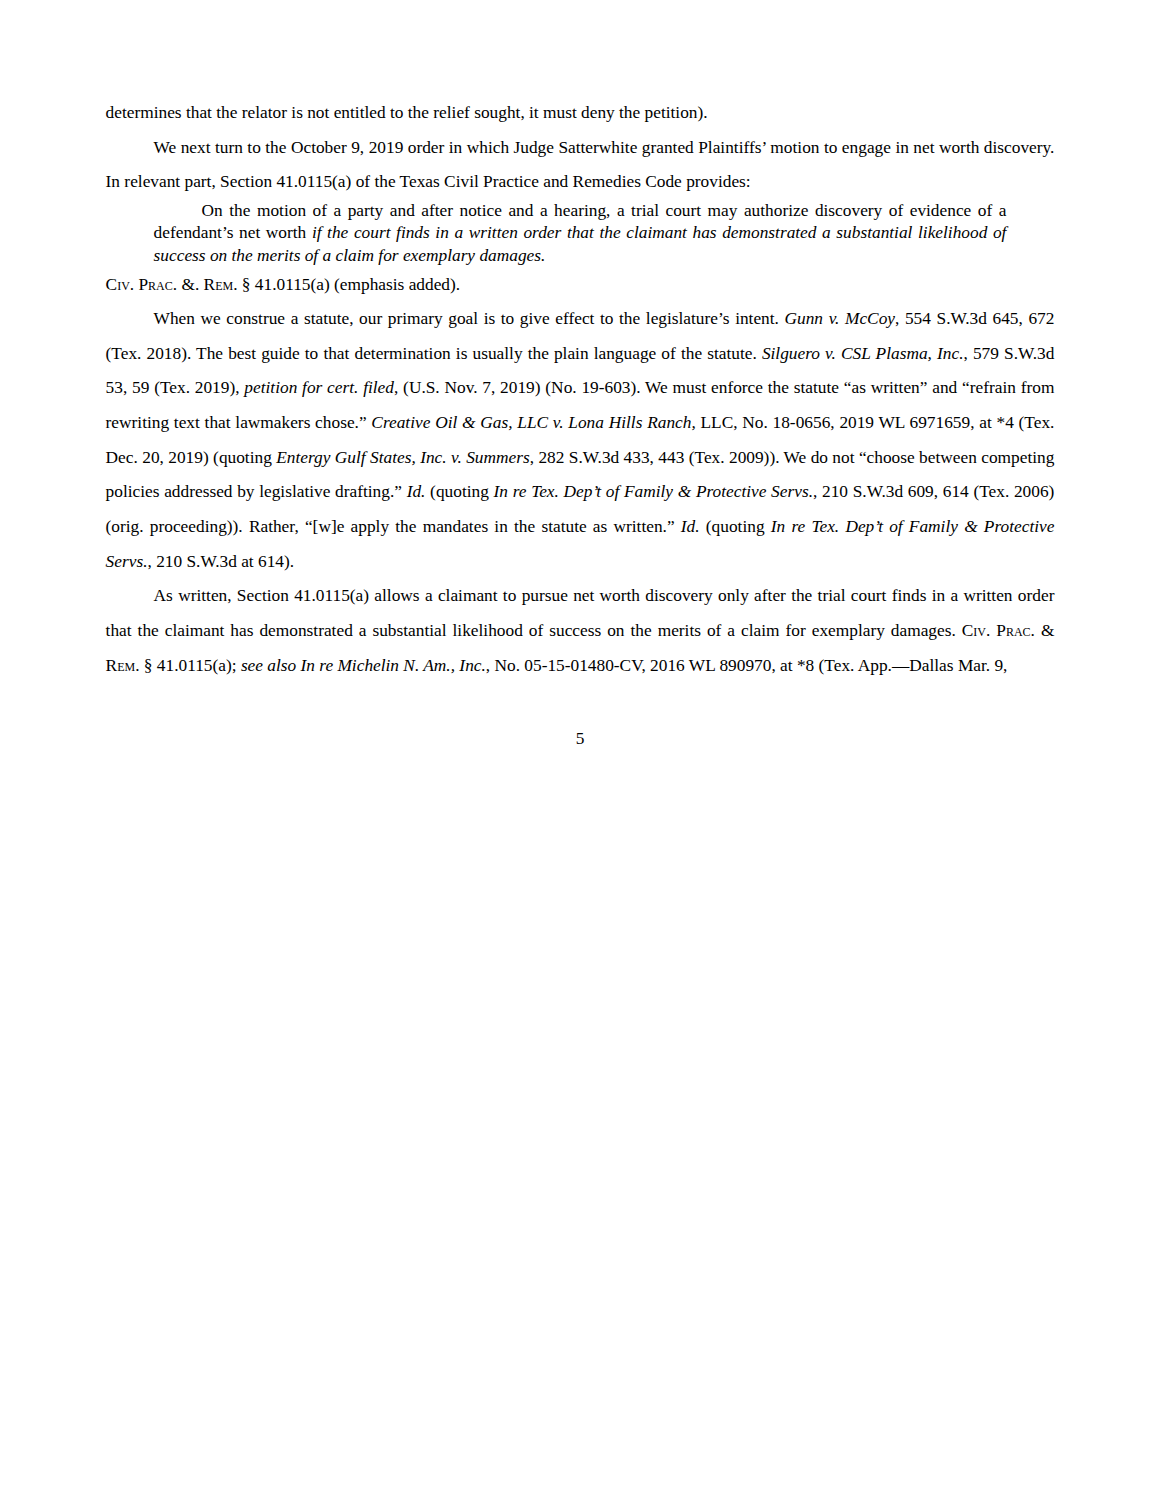determines that the relator is not entitled to the relief sought, it must deny the petition).
We next turn to the October 9, 2019 order in which Judge Satterwhite granted Plaintiffs’ motion to engage in net worth discovery. In relevant part, Section 41.0115(a) of the Texas Civil Practice and Remedies Code provides:
On the motion of a party and after notice and a hearing, a trial court may authorize discovery of evidence of a defendant’s net worth if the court finds in a written order that the claimant has demonstrated a substantial likelihood of success on the merits of a claim for exemplary damages.
Civ. Prac. &. Rem. § 41.0115(a) (emphasis added).
When we construe a statute, our primary goal is to give effect to the legislature’s intent. Gunn v. McCoy, 554 S.W.3d 645, 672 (Tex. 2018). The best guide to that determination is usually the plain language of the statute. Silguero v. CSL Plasma, Inc., 579 S.W.3d 53, 59 (Tex. 2019), petition for cert. filed, (U.S. Nov. 7, 2019) (No. 19-603). We must enforce the statute “as written” and “refrain from rewriting text that lawmakers chose.” Creative Oil & Gas, LLC v. Lona Hills Ranch, LLC, No. 18-0656, 2019 WL 6971659, at *4 (Tex. Dec. 20, 2019) (quoting Entergy Gulf States, Inc. v. Summers, 282 S.W.3d 433, 443 (Tex. 2009)). We do not “choose between competing policies addressed by legislative drafting.” Id. (quoting In re Tex. Dep’t of Family & Protective Servs., 210 S.W.3d 609, 614 (Tex. 2006) (orig. proceeding)). Rather, “[w]e apply the mandates in the statute as written.” Id. (quoting In re Tex. Dep’t of Family & Protective Servs., 210 S.W.3d at 614).
As written, Section 41.0115(a) allows a claimant to pursue net worth discovery only after the trial court finds in a written order that the claimant has demonstrated a substantial likelihood of success on the merits of a claim for exemplary damages. Civ. Prac. & Rem. § 41.0115(a); see also In re Michelin N. Am., Inc., No. 05-15-01480-CV, 2016 WL 890970, at *8 (Tex. App.—Dallas Mar. 9,
5